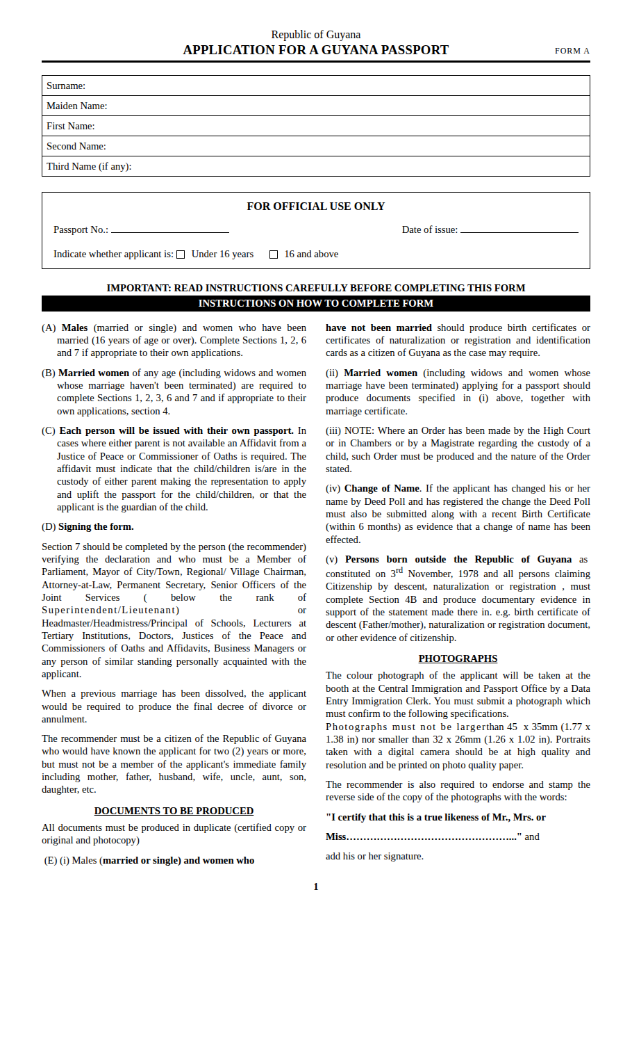Republic of Guyana
APPLICATION FOR A GUYANA PASSPORT
FORM A
| Surname: |
| Maiden Name: |
| First Name: |
| Second Name: |
| Third Name (if any): |
FOR OFFICIAL USE ONLY
Passport No.: Date of issue:
Indicate whether applicant is: Under 16 years 16 and above
IMPORTANT: READ INSTRUCTIONS CAREFULLY BEFORE COMPLETING THIS FORM
INSTRUCTIONS ON HOW TO COMPLETE FORM
(A) Males (married or single) and women who have been married (16 years of age or over). Complete Sections 1, 2, 6 and 7 if appropriate to their own applications.
(B) Married women of any age (including widows and women whose marriage haven't been terminated) are required to complete Sections 1, 2, 3, 6 and 7 and if appropriate to their own applications, section 4.
(C) Each person will be issued with their own passport. In cases where either parent is not available an Affidavit from a Justice of Peace or Commissioner of Oaths is required. The affidavit must indicate that the child/children is/are in the custody of either parent making the representation to apply and uplift the passport for the child/children, or that the applicant is the guardian of the child.
(D) Signing the form.
Section 7 should be completed by the person (the recommender) verifying the declaration and who must be a Member of Parliament, Mayor of City/Town, Regional/ Village Chairman, Attorney-at-Law, Permanent Secretary, Senior Officers of the Joint Services ( below the rank of Superintendent/Lieutenant) or Headmaster/Headmistress/Principal of Schools, Lecturers at Tertiary Institutions, Doctors, Justices of the Peace and Commissioners of Oaths and Affidavits, Business Managers or any person of similar standing personally acquainted with the applicant.
When a previous marriage has been dissolved, the applicant would be required to produce the final decree of divorce or annulment.
The recommender must be a citizen of the Republic of Guyana who would have known the applicant for two (2) years or more, but must not be a member of the applicant's immediate family including mother, father, husband, wife, uncle, aunt, son, daughter, etc.
DOCUMENTS TO BE PRODUCED
All documents must be produced in duplicate (certified copy or original and photocopy)
(E) (i) Males (married or single) and women who
have not been married should produce birth certificates or certificates of naturalization or registration and identification cards as a citizen of Guyana as the case may require.
(ii) Married women (including widows and women whose marriage have been terminated) applying for a passport should produce documents specified in (i) above, together with marriage certificate.
(iii) NOTE: Where an Order has been made by the High Court or in Chambers or by a Magistrate regarding the custody of a child, such Order must be produced and the nature of the Order stated.
(iv) Change of Name. If the applicant has changed his or her name by Deed Poll and has registered the change the Deed Poll must also be submitted along with a recent Birth Certificate (within 6 months) as evidence that a change of name has been effected.
(v) Persons born outside the Republic of Guyana as constituted on 3rd November, 1978 and all persons claiming Citizenship by descent, naturalization or registration , must complete Section 4B and produce documentary evidence in support of the statement made there in. e.g. birth certificate of descent (Father/mother), naturalization or registration document, or other evidence of citizenship.
PHOTOGRAPHS
The colour photograph of the applicant will be taken at the booth at the Central Immigration and Passport Office by a Data Entry Immigration Clerk. You must submit a photograph which must confirm to the following specifications.
Photographs must not be largerthan 45 x 35mm (1.77 x 1.38 in) nor smaller than 32 x 26mm (1.26 x 1.02 in). Portraits taken with a digital camera should be at high quality and resolution and be printed on photo quality paper.
The recommender is also required to endorse and stamp the reverse side of the copy of the photographs with the words:
"I certify that this is a true likeness of Mr., Mrs. or
Miss…………………………………………..." and
add his or her signature.
1